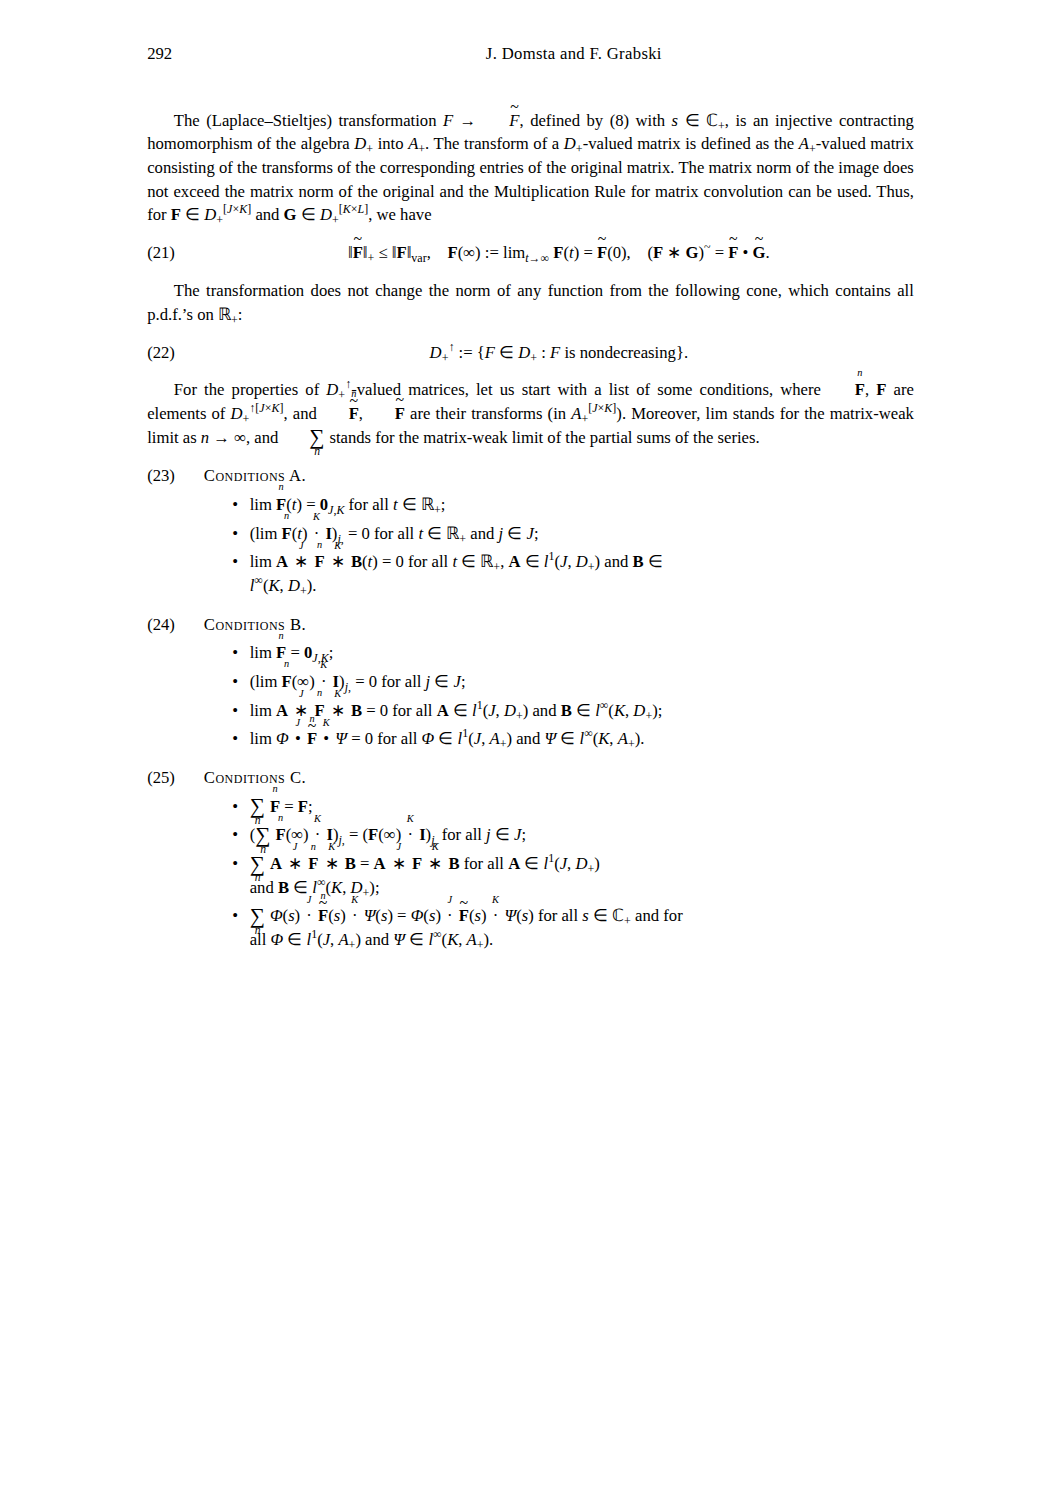292 J. Domsta and F. Grabski
The (Laplace–Stieltjes) transformation F → ~F, defined by (8) with s ∈ ℂ+, is an injective contracting homomorphism of the algebra D+ into A+. The transform of a D+-valued matrix is defined as the A+-valued matrix consisting of the transforms of the corresponding entries of the original matrix. The matrix norm of the image does not exceed the matrix norm of the original and the Multiplication Rule for matrix convolution can be used. Thus, for F ∈ D+[J×K] and G ∈ D+[K×L], we have
(21) ‖~F‖+ ≤ ‖F‖var, F(∞) := limt→∞ F(t) = ~F(0), (F ∗ G)~ = ~F • ~G.
The transformation does not change the norm of any function from the following cone, which contains all p.d.f.’s on ℝ+:
(22) D+↑ := {F ∈ D+ : F is nondecreasing}.
For the properties of D+↑-valued matrices, let us start with a list of some conditions, where nF, F are elements of D+↑[J×K], and n~F, ~F are their transforms (in A+[J×K]). Moreover, lim stands for the matrix-weak limit as n → ∞, and ∑n stands for the matrix-weak limit of the partial sums of the series.
(23) Conditions A.
lim nF(t) = 0J,K for all t ∈ ℝ+;
(lim nF(t) K· I)j, = 0 for all t ∈ ℝ+ and j ∈ J;
lim A J∗ nF K∗ B(t) = 0 for all t ∈ ℝ+, A ∈ l1(J, D+) and B ∈ l∞(K, D+).
(24) Conditions B.
lim nF = 0J,K;
(lim nF(∞) K· I)j, = 0 for all j ∈ J;
lim A J∗ nF K∗ B = 0 for all A ∈ l1(J, D+) and B ∈ l∞(K, D+);
lim Φ J• n~F K• Ψ = 0 for all Φ ∈ l1(J, A+) and Ψ ∈ l∞(K, A+).
(25) Conditions C.
∑n nF = F;
(∑n nF(∞) K· I)j, = (F(∞) K· I)j, for all j ∈ J;
∑n A J∗ nF K∗ B = A J∗ F K∗ B for all A ∈ l1(J, D+) and B ∈ l∞(K, D+);
∑n Φ(s) J· n~F(s) K· Ψ(s) = Φ(s) J· ~F(s) K· Ψ(s) for all s ∈ ℂ+ and for all Φ ∈ l1(J, A+) and Ψ ∈ l∞(K, A+).